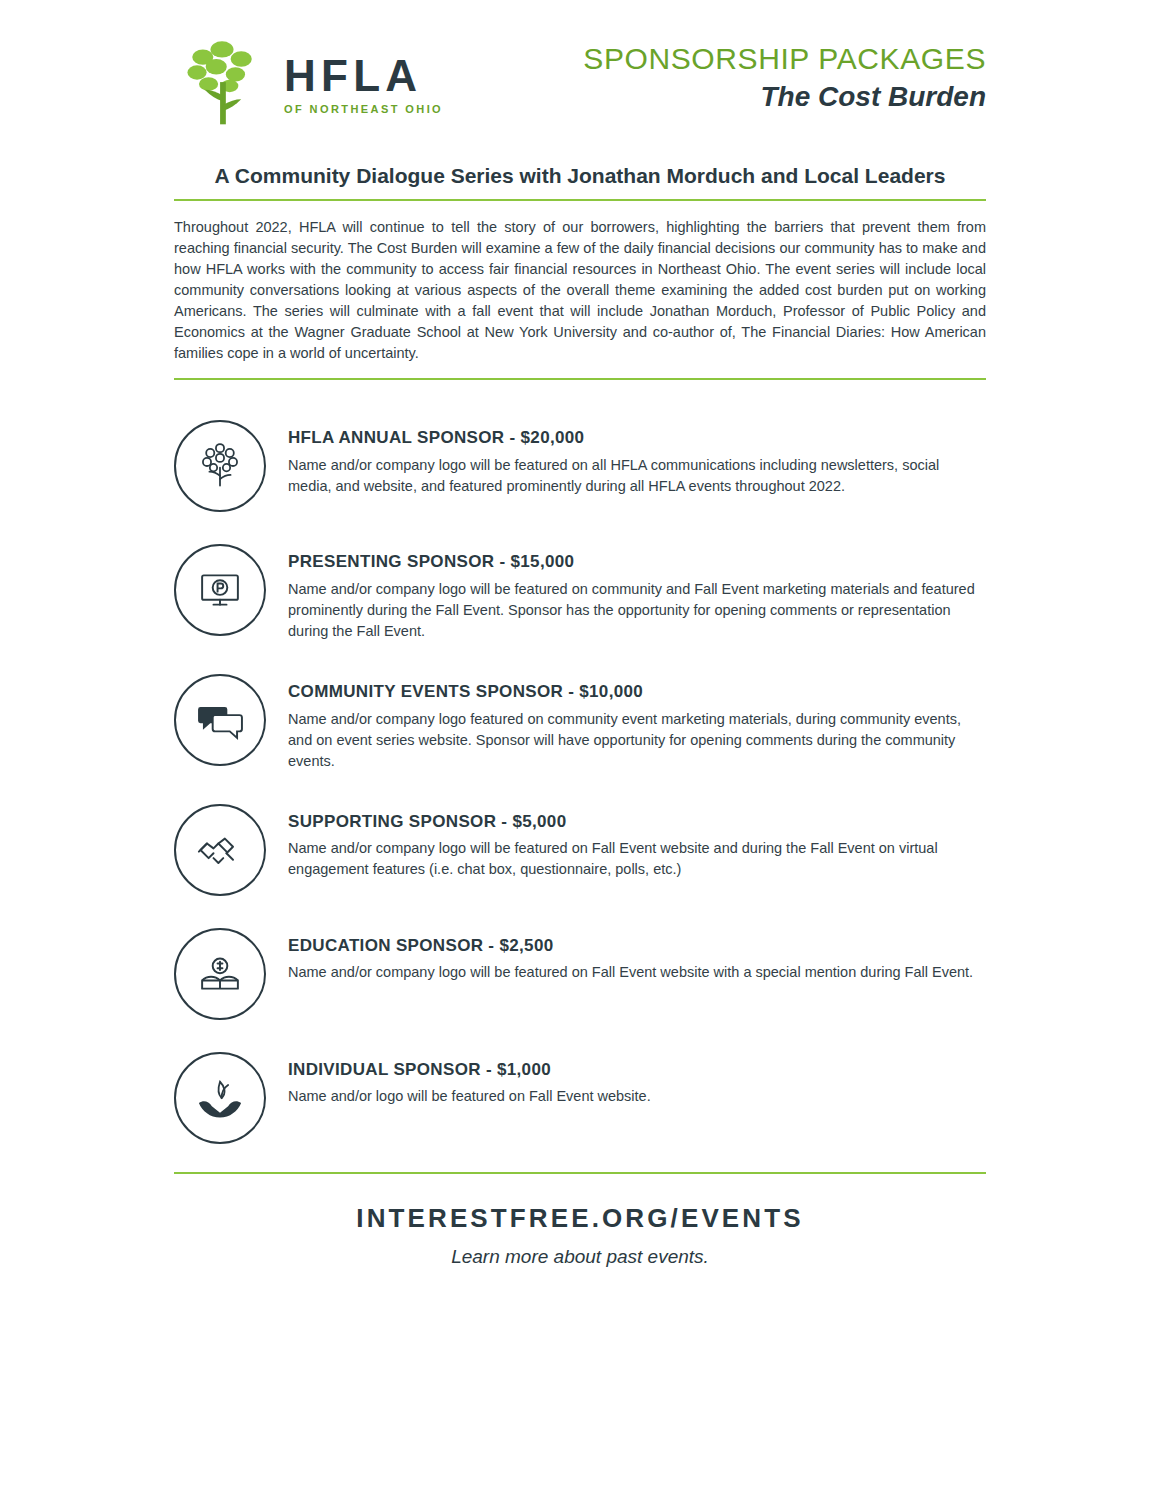HFLA OF NORTHEAST OHIO
SPONSORSHIP PACKAGES The Cost Burden
A Community Dialogue Series with Jonathan Morduch and Local Leaders
Throughout 2022, HFLA will continue to tell the story of our borrowers, highlighting the barriers that prevent them from reaching financial security. The Cost Burden will examine a few of the daily financial decisions our community has to make and how HFLA works with the community to access fair financial resources in Northeast Ohio. The event series will include local community conversations looking at various aspects of the overall theme examining the added cost burden put on working Americans. The series will culminate with a fall event that will include Jonathan Morduch, Professor of Public Policy and Economics at the Wagner Graduate School at New York University and co-author of, The Financial Diaries: How American families cope in a world of uncertainty.
HFLA Annual Sponsor - $20,000
Name and/or company logo will be featured on all HFLA communications including newsletters, social media, and website, and featured prominently during all HFLA events throughout 2022.
Presenting Sponsor - $15,000
Name and/or company logo will be featured on community and Fall Event marketing materials and featured prominently during the Fall Event. Sponsor has the opportunity for opening comments or representation during the Fall Event.
Community Events Sponsor - $10,000
Name and/or company logo featured on community event marketing materials, during community events, and on event series website. Sponsor will have opportunity for opening comments during the community events.
Supporting Sponsor - $5,000
Name and/or company logo will be featured on Fall Event website and during the Fall Event on virtual engagement features (i.e. chat box, questionnaire, polls, etc.)
Education Sponsor - $2,500
Name and/or company logo will be featured on Fall Event website with a special mention during Fall Event.
Individual Sponsor - $1,000
Name and/or logo will be featured on Fall Event website.
INTERESTFREE.ORG/EVENTS Learn more about past events.